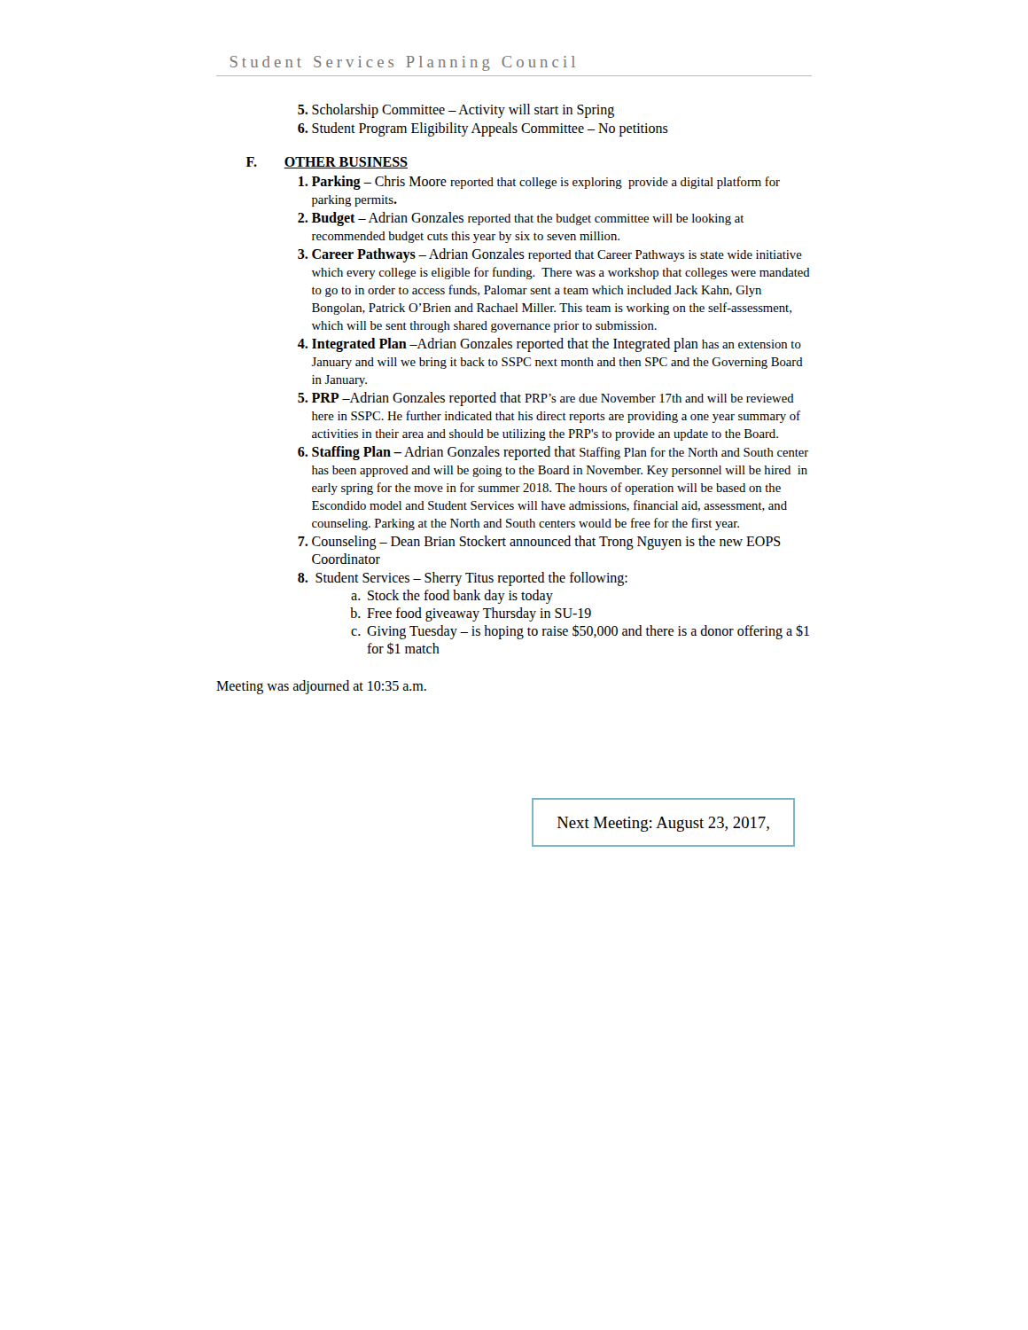Student Services Planning Council
5. Scholarship Committee – Activity will start in Spring
6. Student Program Eligibility Appeals Committee – No petitions
F. OTHER BUSINESS
1. Parking – Chris Moore reported that college is exploring provide a digital platform for parking permits.
2. Budget – Adrian Gonzales reported that the budget committee will be looking at recommended budget cuts this year by six to seven million.
3. Career Pathways – Adrian Gonzales reported that Career Pathways is state wide initiative which every college is eligible for funding. There was a workshop that colleges were mandated to go to in order to access funds, Palomar sent a team which included Jack Kahn, Glyn Bongolan, Patrick O’Brien and Rachael Miller. This team is working on the self-assessment, which will be sent through shared governance prior to submission.
4. Integrated Plan –Adrian Gonzales reported that the Integrated plan has an extension to January and will we bring it back to SSPC next month and then SPC and the Governing Board in January.
5. PRP –Adrian Gonzales reported that PRP’s are due November 17th and will be reviewed here in SSPC. He further indicated that his direct reports are providing a one year summary of activities in their area and should be utilizing the PRP's to provide an update to the Board.
6. Staffing Plan – Adrian Gonzales reported that Staffing Plan for the North and South center has been approved and will be going to the Board in November. Key personnel will be hired in early spring for the move in for summer 2018. The hours of operation will be based on the Escondido model and Student Services will have admissions, financial aid, assessment, and counseling. Parking at the North and South centers would be free for the first year.
7. Counseling – Dean Brian Stockert announced that Trong Nguyen is the new EOPS Coordinator
8. Student Services – Sherry Titus reported the following:
a. Stock the food bank day is today
b. Free food giveaway Thursday in SU-19
c. Giving Tuesday – is hoping to raise $50,000 and there is a donor offering a $1 for $1 match
Meeting was adjourned at 10:35 a.m.
Next Meeting: August 23, 2017,